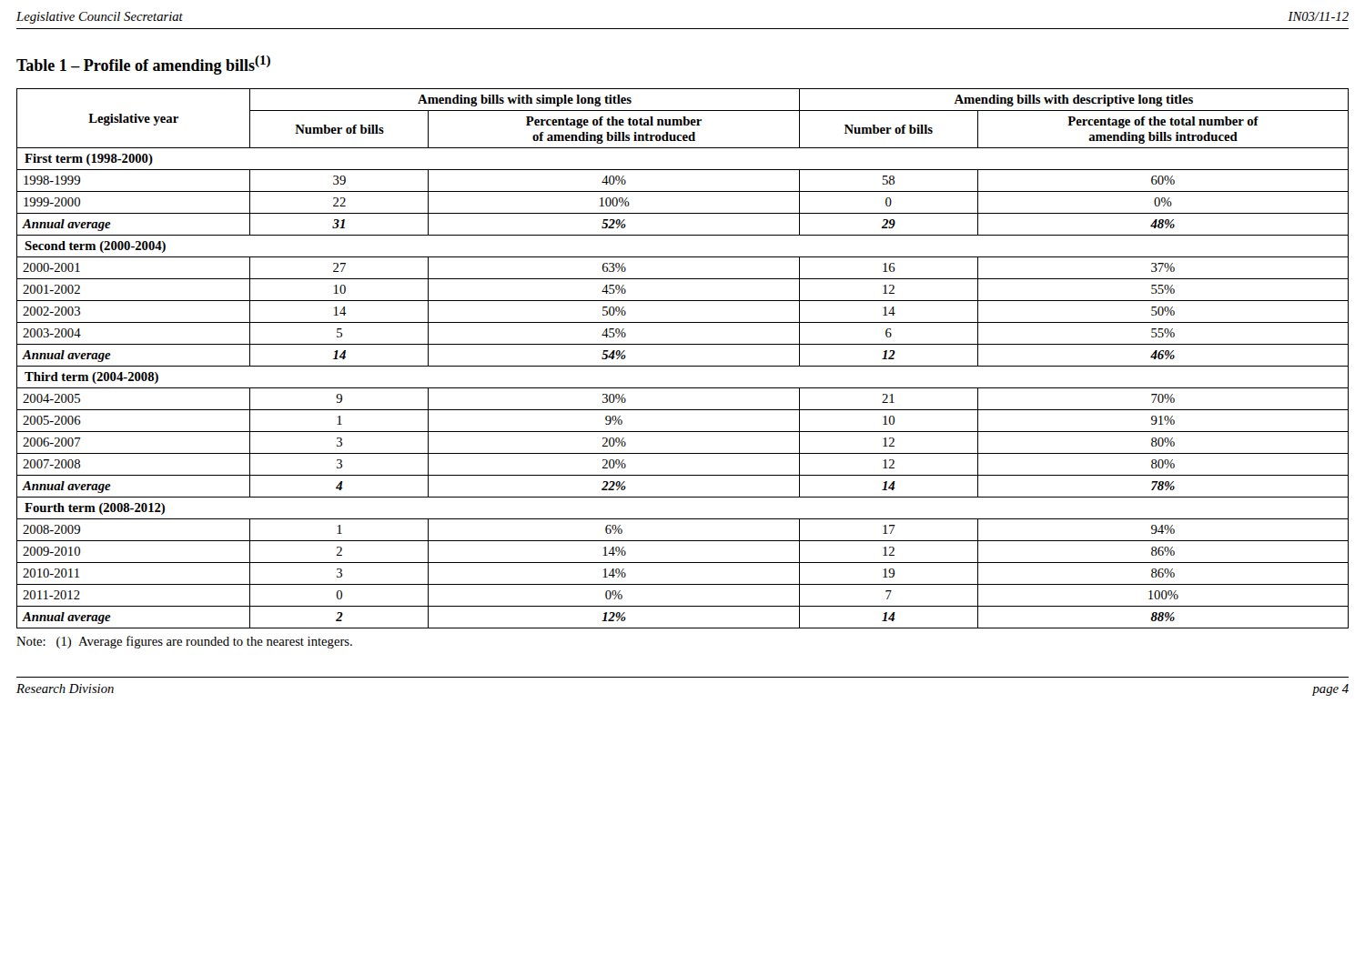Legislative Council Secretariat
IN03/11-12
Table 1 – Profile of amending bills(1)
| Legislative year | Amending bills with simple long titles | Amending bills with descriptive long titles |
| --- | --- | --- |
| Number of bills | Percentage of the total number of amending bills introduced | Number of bills | Percentage of the total number of amending bills introduced |
| First term (1998-2000) |
| 1998-1999 | 39 | 40% | 58 | 60% |
| 1999-2000 | 22 | 100% | 0 | 0% |
| Annual average | 31 | 52% | 29 | 48% |
| Second term (2000-2004) |
| 2000-2001 | 27 | 63% | 16 | 37% |
| 2001-2002 | 10 | 45% | 12 | 55% |
| 2002-2003 | 14 | 50% | 14 | 50% |
| 2003-2004 | 5 | 45% | 6 | 55% |
| Annual average | 14 | 54% | 12 | 46% |
| Third term (2004-2008) |
| 2004-2005 | 9 | 30% | 21 | 70% |
| 2005-2006 | 1 | 9% | 10 | 91% |
| 2006-2007 | 3 | 20% | 12 | 80% |
| 2007-2008 | 3 | 20% | 12 | 80% |
| Annual average | 4 | 22% | 14 | 78% |
| Fourth term (2008-2012) |
| 2008-2009 | 1 | 6% | 17 | 94% |
| 2009-2010 | 2 | 14% | 12 | 86% |
| 2010-2011 | 3 | 14% | 19 | 86% |
| 2011-2012 | 0 | 0% | 7 | 100% |
| Annual average | 2 | 12% | 14 | 88% |
Note: (1) Average figures are rounded to the nearest integers.
Research Division
page 4